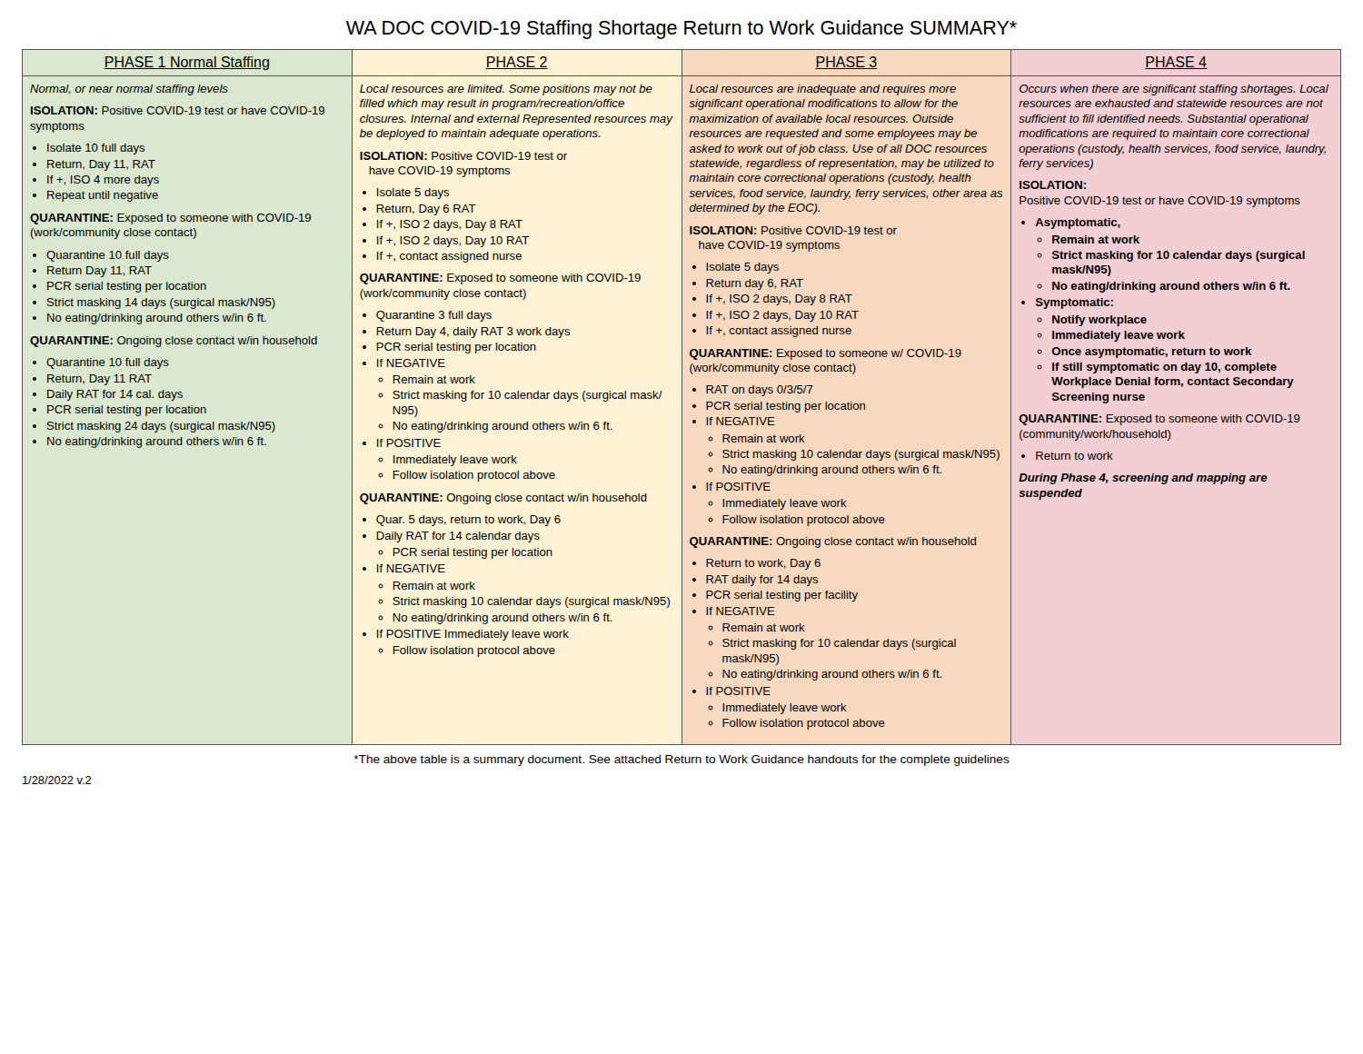WA DOC COVID-19 Staffing Shortage Return to Work Guidance SUMMARY*
| PHASE 1 Normal Staffing | PHASE 2 | PHASE 3 | PHASE 4 |
| --- | --- | --- | --- |
| Normal, or near normal staffing levels ISOLATION: Positive COVID-19 test or have COVID-19 symptoms Isolate 10 full days Return, Day 11, RAT If +, ISO 4 more days Repeat until negative QUARANTINE: Exposed to someone with COVID-19 (work/community close contact) Quarantine 10 full days Return Day 11, RAT PCR serial testing per location Strict masking 14 days (surgical mask/N95) No eating/drinking around others w/in 6 ft. QUARANTINE: Ongoing close contact w/in household Quarantine 10 full days Return, Day 11 RAT Daily RAT for 14 cal. days PCR serial testing per location Strict masking 24 days (surgical mask/N95) No eating/drinking around others w/in 6 ft. | Local resources are limited. Some positions may not be filled which may result in program/recreation/office closures. Internal and external Represented resources may be deployed to maintain adequate operations. ISOLATION: Positive COVID-19 test or have COVID-19 symptoms Isolate 5 days Return, Day 6 RAT If +, ISO 2 days, Day 8 RAT If +, ISO 2 days, Day 10 RAT If +, contact assigned nurse QUARANTINE: Exposed to someone with COVID-19 (work/community close contact) Quarantine 3 full days Return Day 4, daily RAT 3 work days PCR serial testing per location If NEGATIVE Remain at work Strict masking for 10 calendar days (surgical mask/ N95) No eating/drinking around others w/in 6 ft. If POSITIVE Immediately leave work Follow isolation protocol above QUARANTINE: Ongoing close contact w/in household Quar. 5 days, return to work, Day 6 Daily RAT for 14 calendar days PCR serial testing per location If NEGATIVE Remain at work Strict masking 10 calendar days (surgical mask/N95) No eating/drinking around others w/in 6 ft. If POSITIVE Immediately leave work Follow isolation protocol above | Local resources are inadequate and requires more significant operational modifications to allow for the maximization of available local resources. Outside resources are requested and some employees may be asked to work out of job class. Use of all DOC resources statewide, regardless of representation, may be utilized to maintain core correctional operations (custody, health services, food service, laundry, ferry services, other area as determined by the EOC). ISOLATION: Positive COVID-19 test or have COVID-19 symptoms Isolate 5 days Return day 6, RAT If +, ISO 2 days, Day 8 RAT If +, ISO 2 days, Day 10 RAT If +, contact assigned nurse QUARANTINE: Exposed to someone w/ COVID-19 (work/community close contact) RAT on days 0/3/5/7 PCR serial testing per location If NEGATIVE Remain at work Strict masking 10 calendar days (surgical mask/N95) No eating/drinking around others w/in 6 ft. If POSITIVE Immediately leave work Follow isolation protocol above QUARANTINE: Ongoing close contact w/in household Return to work, Day 6 RAT daily for 14 days PCR serial testing per facility If NEGATIVE Remain at work Strict masking for 10 calendar days (surgical mask/N95) No eating/drinking around others w/in 6 ft. If POSITIVE Immediately leave work Follow isolation protocol above | Occurs when there are significant staffing shortages. Local resources are exhausted and statewide resources are not sufficient to fill identified needs. Substantial operational modifications are required to maintain core correctional operations (custody, health services, food service, laundry, ferry services) ISOLATION: Positive COVID-19 test or have COVID-19 symptoms Asymptomatic, Remain at work Strict masking for 10 calendar days (surgical mask/N95) No eating/drinking around others w/in 6 ft. Symptomatic: Notify workplace Immediately leave work Once asymptomatic, return to work If still symptomatic on day 10, complete Workplace Denial form, contact Secondary Screening nurse QUARANTINE: Exposed to someone with COVID-19 (community/work/household) Return to work During Phase 4, screening and mapping are suspended |
*The above table is a summary document. See attached Return to Work Guidance handouts for the complete guidelines
1/28/2022 v.2